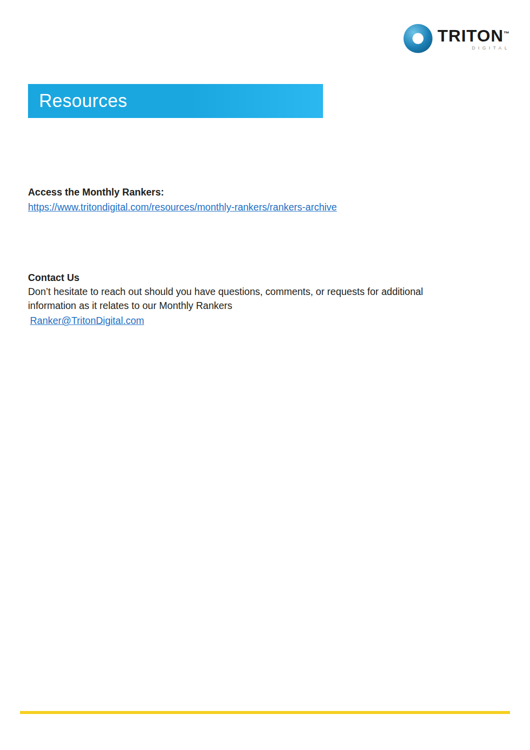TRITON™
DIGITAL
Resources
Access the Monthly Rankers:
https://www.tritondigital.com/resources/monthly-rankers/rankers-archive
Contact Us
Don’t hesitate to reach out should you have questions, comments, or requests for additional information as it relates to our Monthly Rankers
Ranker@TritonDigital.com